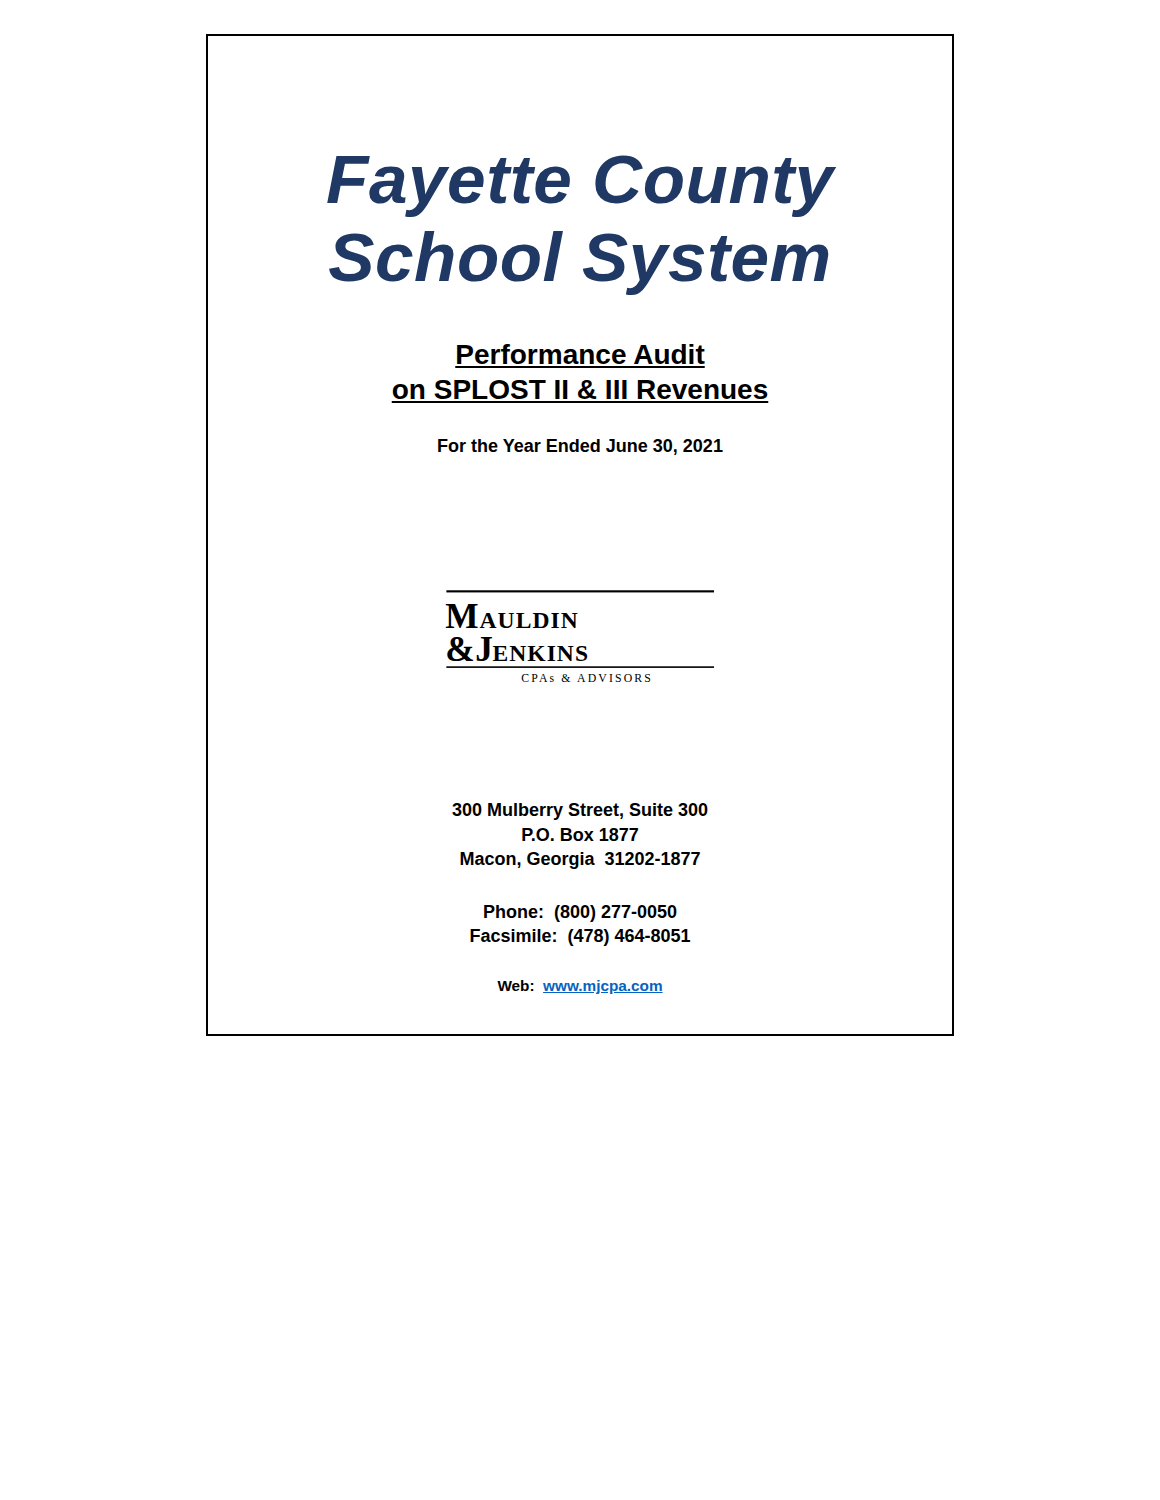Fayette County School System
Performance Audit
on SPLOST II & III Revenues
For the Year Ended June 30, 2021
Mauldin & Jenkins, CPAs & Advisors M AULDIN &J ENKINS CPAs & ADVISORS
300 Mulberry Street, Suite 300
P.O. Box 1877
Macon, Georgia 31202-1877
Phone: (800) 277-0050
Facsimile: (478) 464-8051
Web: www.mjcpa.com